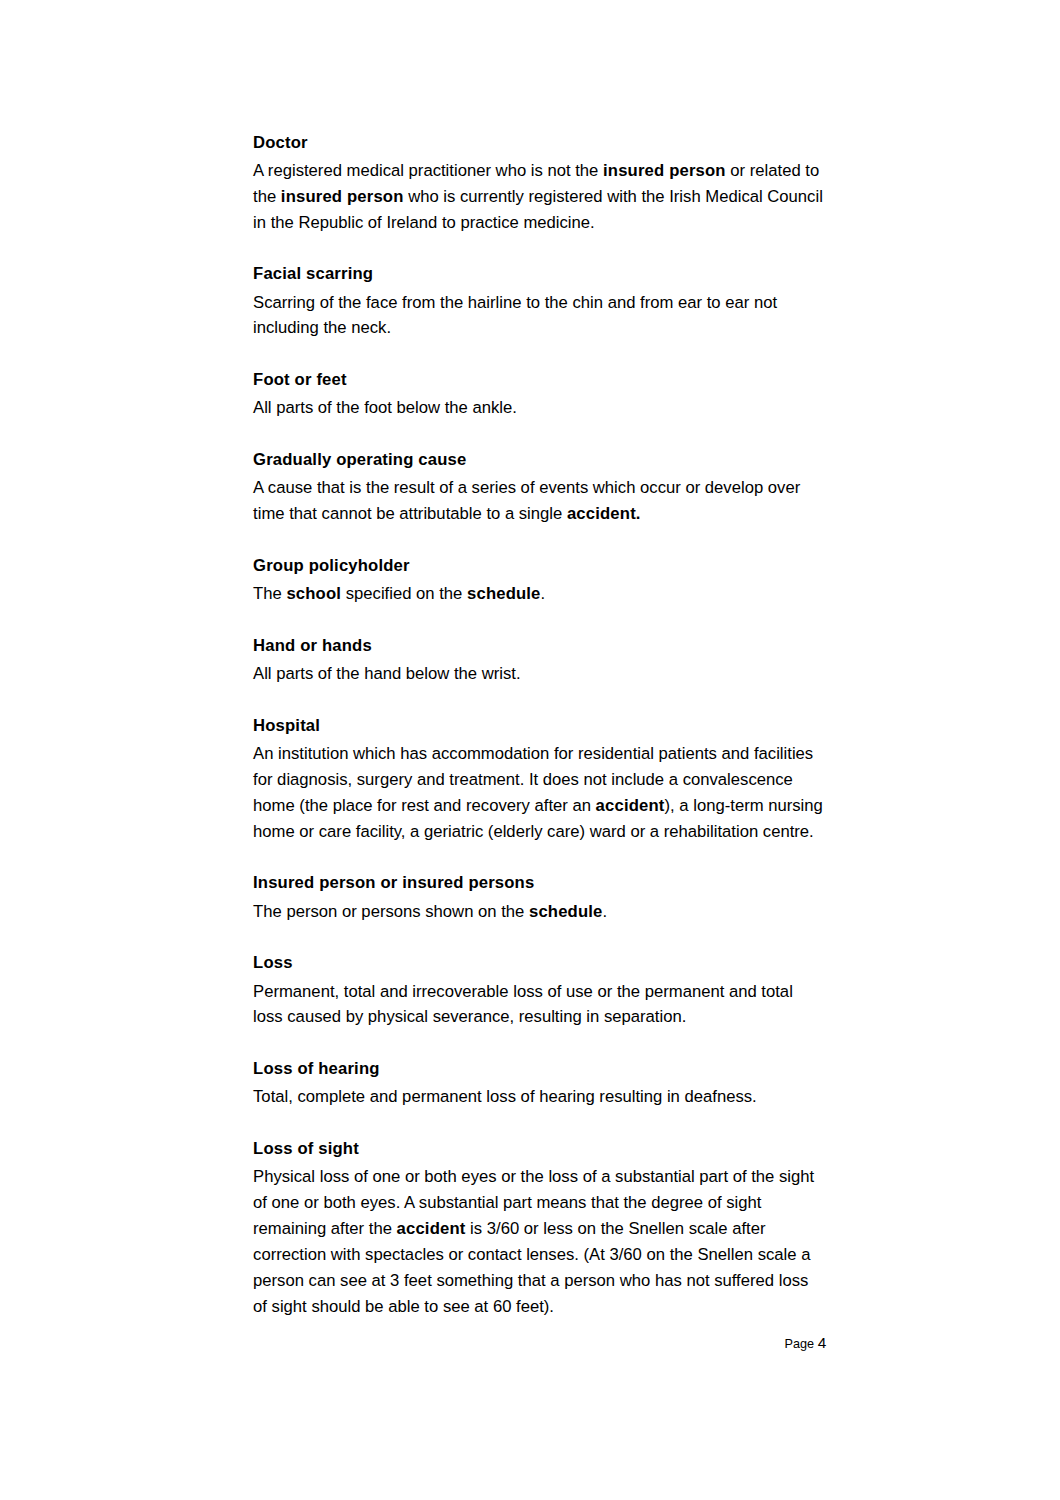Doctor
A registered medical practitioner who is not the insured person or related to the insured person who is currently registered with the Irish Medical Council in the Republic of Ireland to practice medicine.
Facial scarring
Scarring of the face from the hairline to the chin and from ear to ear not including the neck.
Foot or feet
All parts of the foot below the ankle.
Gradually operating cause
A cause that is the result of a series of events which occur or develop over time that cannot be attributable to a single accident.
Group policyholder
The school specified on the schedule.
Hand or hands
All parts of the hand below the wrist.
Hospital
An institution which has accommodation for residential patients and facilities for diagnosis, surgery and treatment. It does not include a convalescence home (the place for rest and recovery after an accident), a long-term nursing home or care facility, a geriatric (elderly care) ward or a rehabilitation centre.
Insured person or insured persons
The person or persons shown on the schedule.
Loss
Permanent, total and irrecoverable loss of use or the permanent and total loss caused by physical severance, resulting in separation.
Loss of hearing
Total, complete and permanent loss of hearing resulting in deafness.
Loss of sight
Physical loss of one or both eyes or the loss of a substantial part of the sight of one or both eyes. A substantial part means that the degree of sight remaining after the accident is 3/60 or less on the Snellen scale after correction with spectacles or contact lenses. (At 3/60 on the Snellen scale a person can see at 3 feet something that a person who has not suffered loss of sight should be able to see at 60 feet).
Page 4